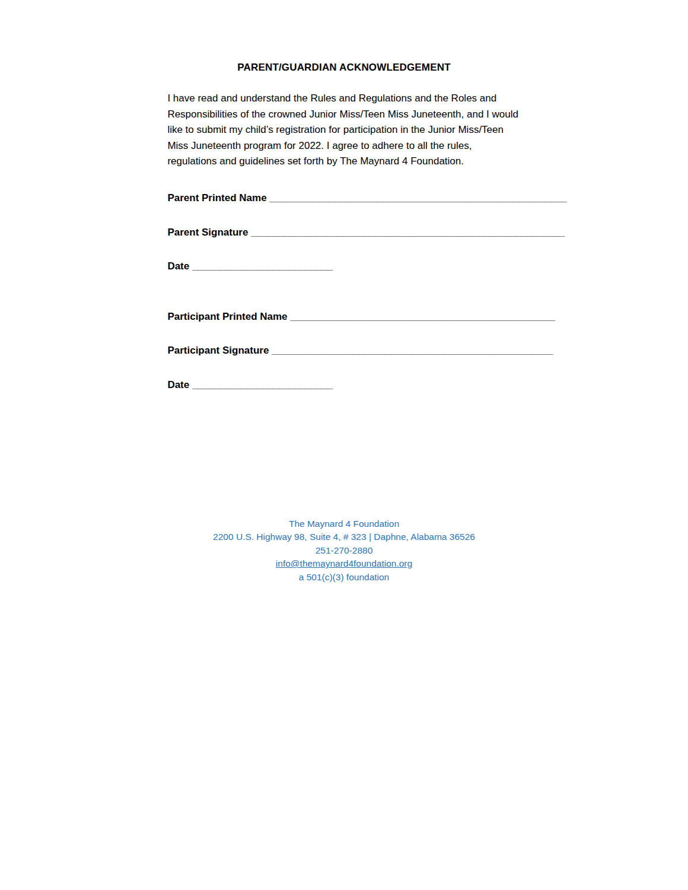PARENT/GUARDIAN ACKNOWLEDGEMENT
I have read and understand the Rules and Regulations and the Roles and Responsibilities of the crowned Junior Miss/Teen Miss Juneteenth, and I would like to submit my child’s registration for participation in the Junior Miss/Teen Miss Juneteenth program for 2022. I agree to adhere to all the rules, regulations and guidelines set forth by The Maynard 4 Foundation.
Parent Printed Name _______________________________________________________
Parent Signature __________________________________________________________
Date __________________________
Participant Printed Name _________________________________________________
Participant Signature ____________________________________________________
Date __________________________
The Maynard 4 Foundation
2200 U.S. Highway 98, Suite 4, # 323 | Daphne, Alabama 36526
251-270-2880
info@themaynard4foundation.org
a 501(c)(3) foundation